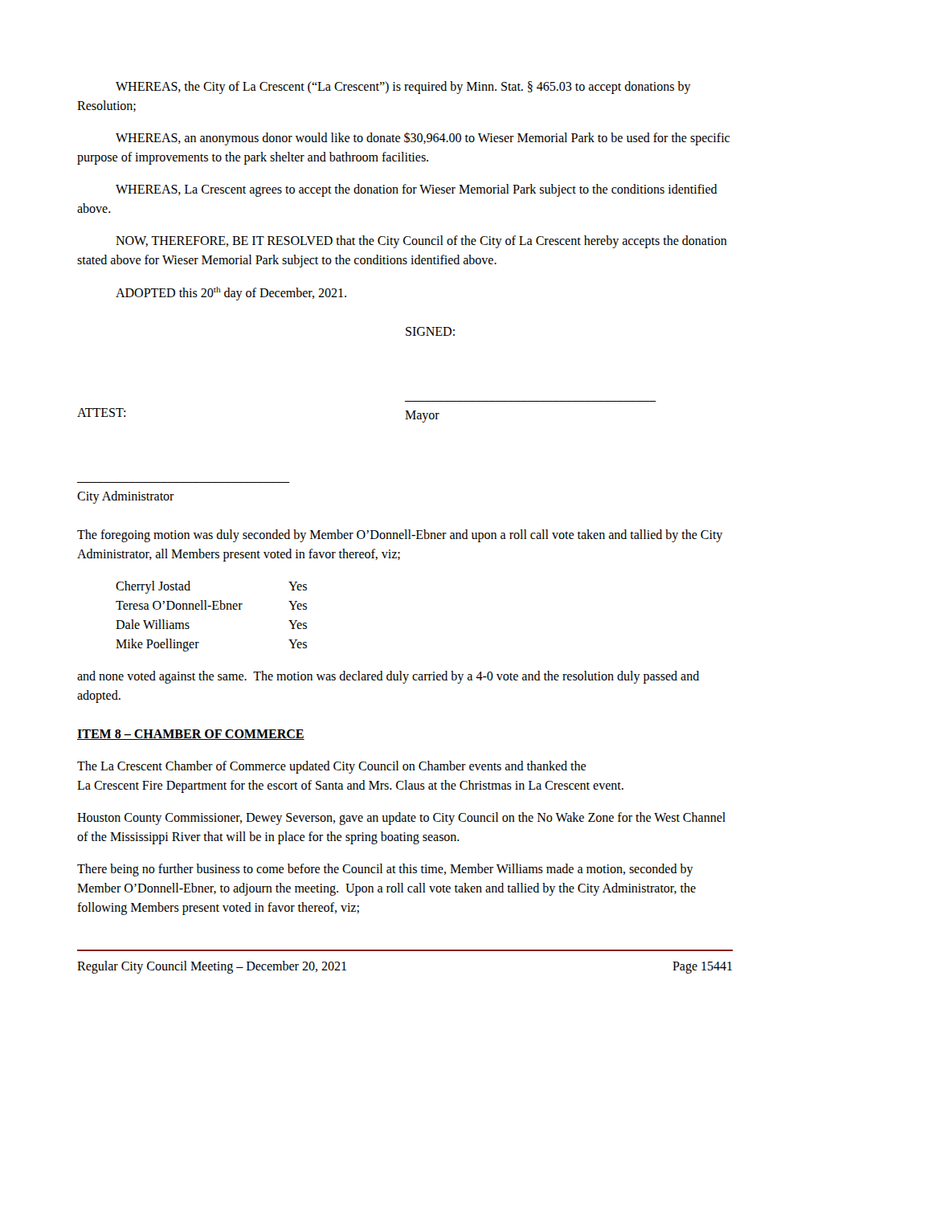WHEREAS, the City of La Crescent (“La Crescent”) is required by Minn. Stat. § 465.03 to accept donations by Resolution;
WHEREAS, an anonymous donor would like to donate $30,964.00 to Wieser Memorial Park to be used for the specific purpose of improvements to the park shelter and bathroom facilities.
WHEREAS, La Crescent agrees to accept the donation for Wieser Memorial Park subject to the conditions identified above.
NOW, THEREFORE, BE IT RESOLVED that the City Council of the City of La Crescent hereby accepts the donation stated above for Wieser Memorial Park subject to the conditions identified above.
ADOPTED this 20th day of December, 2021.
SIGNED:
_______________________________________
Mayor
ATTEST:
_________________________________
City Administrator
The foregoing motion was duly seconded by Member O’Donnell-Ebner and upon a roll call vote taken and tallied by the City Administrator, all Members present voted in favor thereof, viz;
| Cherryl Jostad | Yes |
| Teresa O’Donnell-Ebner | Yes |
| Dale Williams | Yes |
| Mike Poellinger | Yes |
and none voted against the same. The motion was declared duly carried by a 4-0 vote and the resolution duly passed and adopted.
ITEM 8 – CHAMBER OF COMMERCE
The La Crescent Chamber of Commerce updated City Council on Chamber events and thanked the
La Crescent Fire Department for the escort of Santa and Mrs. Claus at the Christmas in La Crescent event.
Houston County Commissioner, Dewey Severson, gave an update to City Council on the No Wake Zone for the West Channel of the Mississippi River that will be in place for the spring boating season.
There being no further business to come before the Council at this time, Member Williams made a motion, seconded by Member O’Donnell-Ebner, to adjourn the meeting. Upon a roll call vote taken and tallied by the City Administrator, the following Members present voted in favor thereof, viz;
Regular City Council Meeting – December 20, 2021 Page 15441